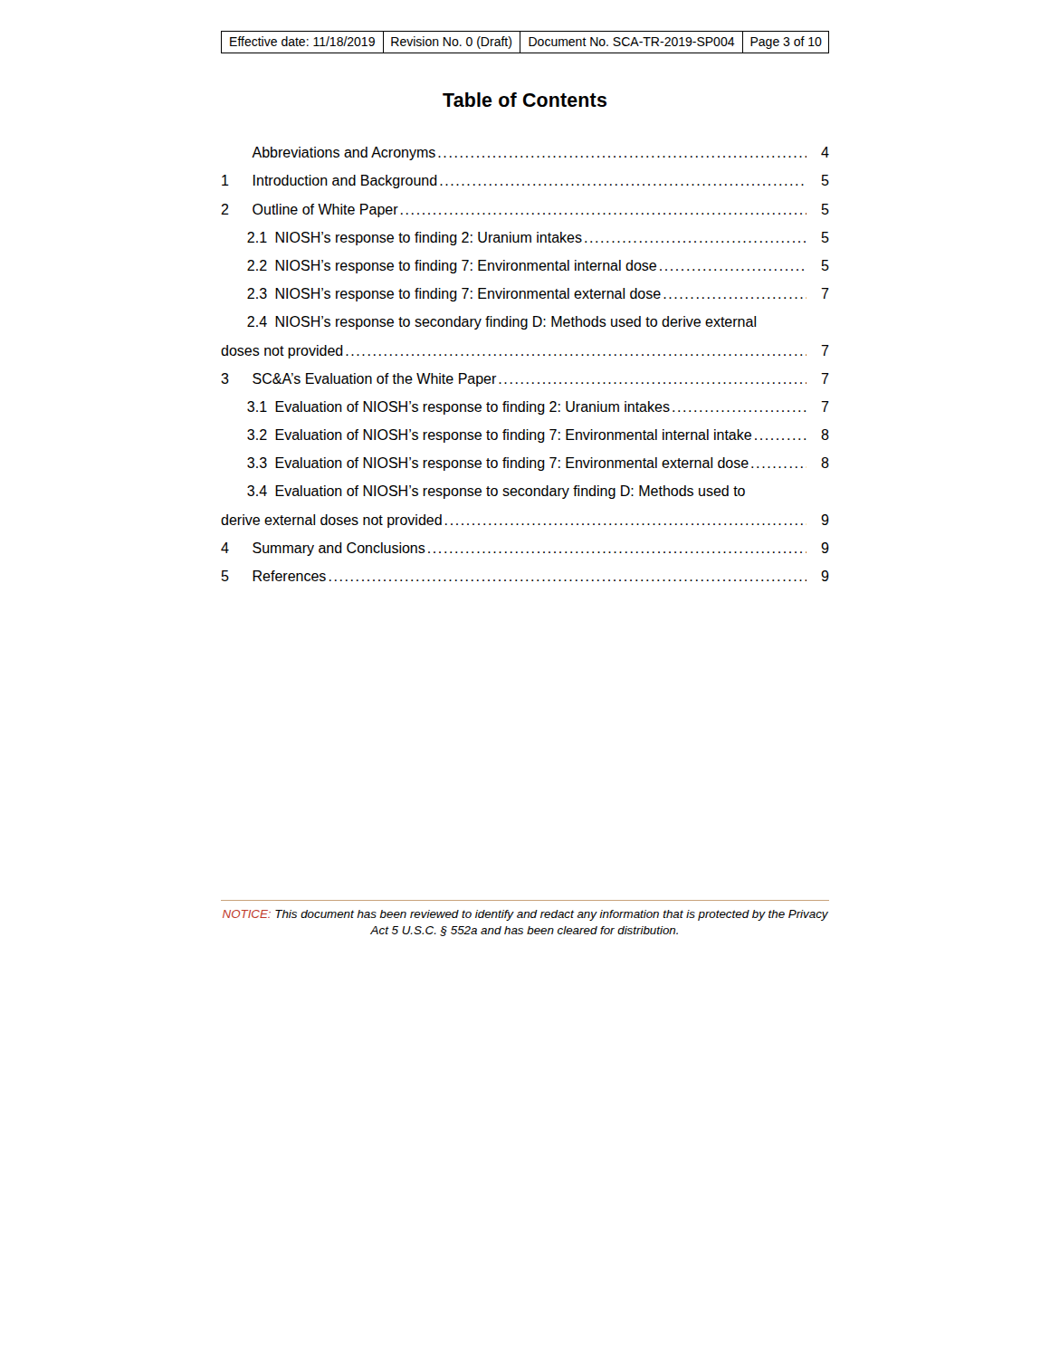| Effective date: 11/18/2019 | Revision No. 0 (Draft) | Document No. SCA-TR-2019-SP004 | Page 3 of 10 |
Table of Contents
Abbreviations and Acronyms 4
1 Introduction and Background 5
2 Outline of White Paper 5
2.1 NIOSH’s response to finding 2: Uranium intakes 5
2.2 NIOSH’s response to finding 7: Environmental internal dose 5
2.3 NIOSH’s response to finding 7: Environmental external dose 7
2.4 NIOSH’s response to secondary finding D: Methods used to derive external
doses not provided 7
3 SC&A’s Evaluation of the White Paper 7
3.1 Evaluation of NIOSH’s response to finding 2: Uranium intakes 7
3.2 Evaluation of NIOSH’s response to finding 7: Environmental internal intake 8
3.3 Evaluation of NIOSH’s response to finding 7: Environmental external dose 8
3.4 Evaluation of NIOSH’s response to secondary finding D: Methods used to
derive external doses not provided 9
4 Summary and Conclusions 9
5 References 9
NOTICE: This document has been reviewed to identify and redact any information that is protected by the Privacy Act 5 U.S.C. § 552a and has been cleared for distribution.